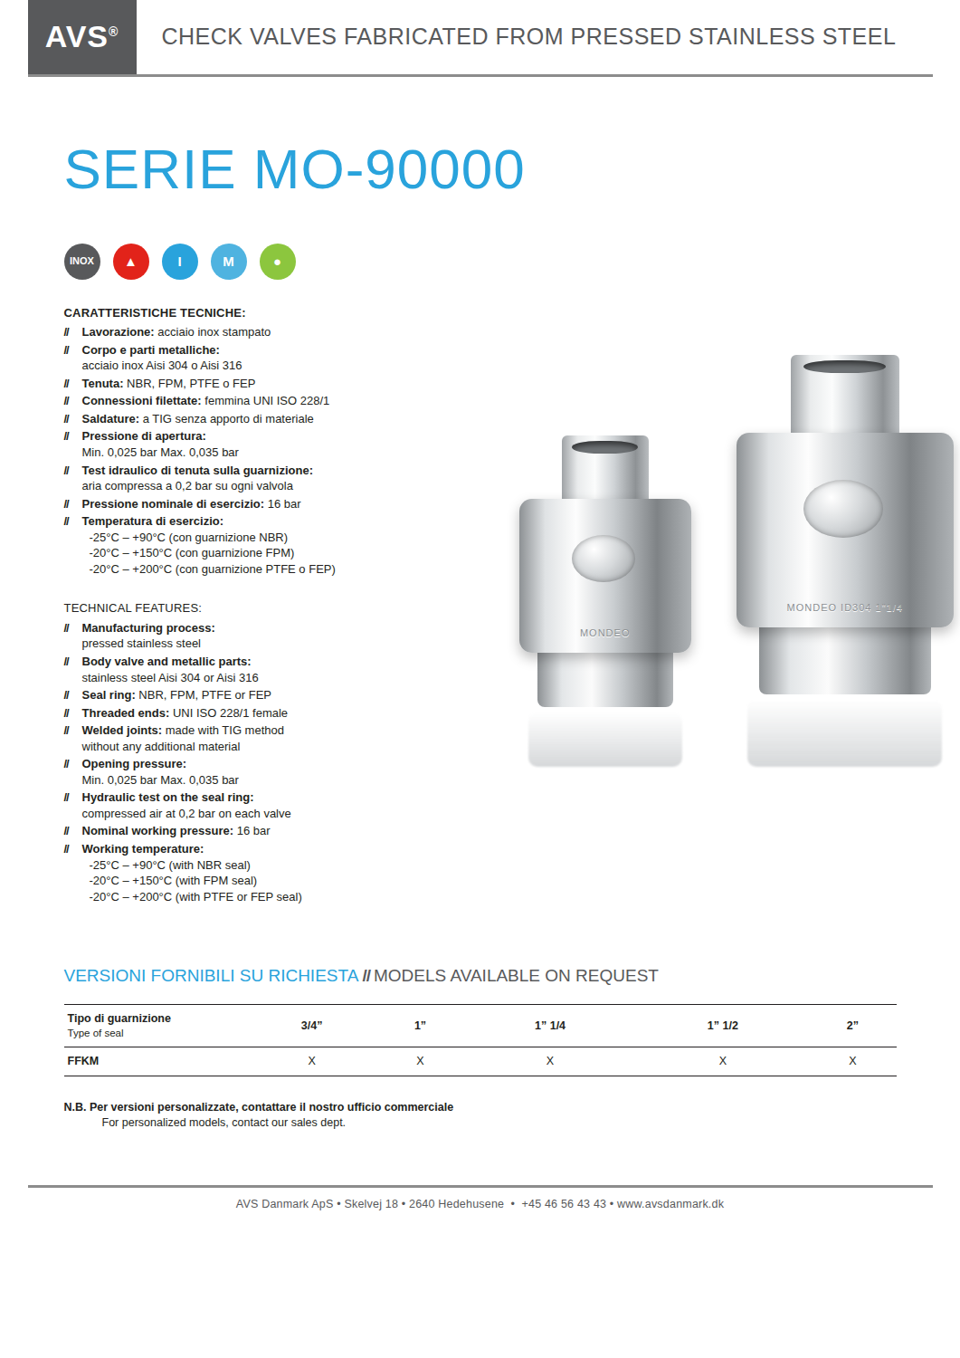AVS®
CHECK VALVES FABRICATED FROM PRESSED STAINLESS STEEL
SERIE MO-90000
INOX ▲ I M ●
CARATTERISTICHE TECNICHE:
Lavorazione: acciaio inox stampato
Corpo e parti metalliche: acciaio inox Aisi 304 o Aisi 316
Tenuta: NBR, FPM, PTFE o FEP
Connessioni filettate: femmina UNI ISO 228/1
Saldature: a TIG senza apporto di materiale
Pressione di apertura: Min. 0,025 bar Max. 0,035 bar
Test idraulico di tenuta sulla guarnizione: aria compressa a 0,2 bar su ogni valvola
Pressione nominale di esercizio: 16 bar
Temperatura di esercizio: -25°C – +90°C (con guarnizione NBR) -20°C – +150°C (con guarnizione FPM) -20°C – +200°C (con guarnizione PTFE o FEP)
TECHNICAL FEATURES:
Manufacturing process: pressed stainless steel
Body valve and metallic parts: stainless steel Aisi 304 or Aisi 316
Seal ring: NBR, FPM, PTFE or FEP
Threaded ends: UNI ISO 228/1 female
Welded joints: made with TIG method without any additional material
Opening pressure: Min. 0,025 bar Max. 0,035 bar
Hydraulic test on the seal ring: compressed air at 0,2 bar on each valve
Nominal working pressure: 16 bar
Working temperature: -25°C – +90°C (with NBR seal) -20°C – +150°C (with FPM seal) -20°C – +200°C (with PTFE or FEP seal)
MONDEO
MONDEO ID304 1"1/4
VERSIONI FORNIBILI SU RICHIESTA//MODELS AVAILABLE ON REQUEST
| Tipo di guarnizione Type of seal | 3/4” | 1” | 1” 1/4 | 1” 1/2 | 2” |
| --- | --- | --- | --- | --- | --- |
| FFKM | X | X | X | X | X |
N.B. Per versioni personalizzate, contattare il nostro ufficio commerciale For personalized models, contact our sales dept.
AVS Danmark ApS • Skelvej 18 • 2640 Hedehusene • +45 46 56 43 43 • www.avsdanmark.dk